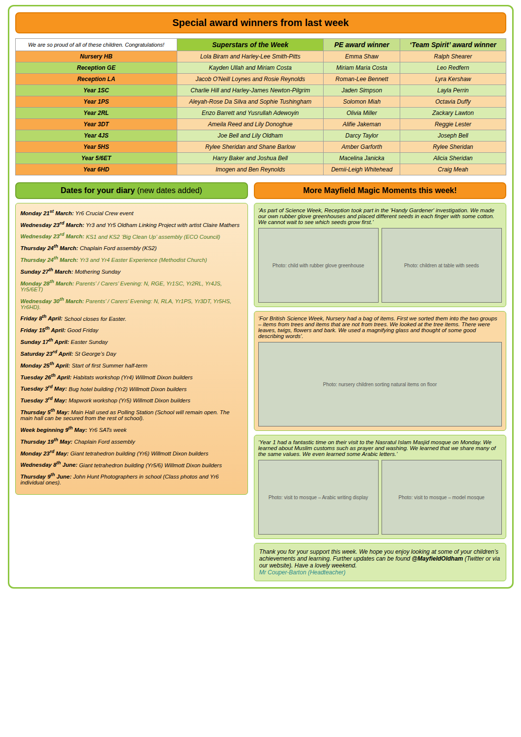Special award winners from last week
| We are so proud of all of these children. Congratulations! | Superstars of the Week | PE award winner | ‘Team Spirit’ award winner |
| Nursery HB | Lola Biram and Harley-Lee Smith-Pitts | Emma Shaw | Ralph Shearer |
| Reception GE | Kayden Ullah and Miriam Costa | Miriam Maria Costa | Leo Redfern |
| Reception LA | Jacob O'Neill Loynes and Rosie Reynolds | Roman-Lee Bennett | Lyra Kershaw |
| Year 1SC | Charlie Hill and Harley-James Newton-Pilgrim | Jaden Simpson | Layla Perrin |
| Year 1PS | Aleyah-Rose Da Silva and Sophie Tushingham | Solomon Miah | Octavia Duffy |
| Year 2RL | Enzo Barrett and Yusrullah Adewoyin | Olivia Miller | Zackary Lawton |
| Year 3DT | Ameila Reed and Lily Donoghue | Alifie Jakeman | Reggie Lester |
| Year 4JS | Joe Bell and Lily Oldham | Darcy Taylor | Joseph Bell |
| Year 5HS | Rylee Sheridan and Shane Barlow | Amber Garforth | Rylee Sheridan |
| Year 5/6ET | Harry Baker and Joshua Bell | Macelina Janicka | Alicia Sheridan |
| Year 6HD | Imogen and Ben Reynolds | Demii-Leigh Whitehead | Craig Meah |
Dates for your diary (new dates added)
Monday 21st March: Yr6 Crucial Crew event
Wednesday 23rd March: Yr3 and Yr5 Oldham Linking Project with artist Claire Mathers
Wednesday 23rd March: KS1 and KS2 ‘Big Clean Up’ assembly (ECO Council)
Thursday 24th March: Chaplain Ford assembly (KS2)
Thursday 24th March: Yr3 and Yr4 Easter Experience (Methodist Church)
Sunday 27th March: Mothering Sunday
Monday 28th March: Parents’ / Carers’ Evening: N, RGE, Yr1SC, Yr2RL, Yr4JS, Yr5/6ET)
Wednesday 30th March: Parents’ / Carers’ Evening: N, RLA, Yr1PS, Yr3DT, Yr5HS, Yr6HD).
Friday 8th April: School closes for Easter.
Friday 15th April: Good Friday
Sunday 17th April: Easter Sunday
Saturday 23rd April: St George’s Day
Monday 25th April: Start of first Summer half-term
Tuesday 26th April: Habitats workshop (Yr4) Willmott Dixon builders
Tuesday 3rd May: Bug hotel building (Yr2) Willmott Dixon builders
Tuesday 3rd May: Mapwork workshop (Yr5) Willmott Dixon builders
Thursday 5th May: Main Hall used as Polling Station (School will remain open. The main hall can be secured from the rest of school).
Week beginning 9th May: Yr6 SATs week
Thursday 19th May: Chaplain Ford assembly
Monday 23rd May: Giant tetrahedron building (Yr6) Willmott Dixon builders
Wednesday 8th June: Giant tetrahedron building (Yr5/6) Willmott Dixon builders
Thursday 9th June: John Hunt Photographers in school (Class photos and Yr6 individual ones).
More Mayfield Magic Moments this week!
‘As part of Science Week, Reception took part in the 'Handy Gardener' investigation. We made our own rubber glove greenhouses and placed different seeds in each finger with some cotton. We cannot wait to see which seeds grow first.’
Photo: child with rubber glove greenhouse
Photo: children at table with seeds
‘For British Science Week, Nursery had a bag of items. First we sorted them into the two groups – items from trees and items that are not from trees. We looked at the tree items. There were leaves, twigs, flowers and bark. We used a magnifying glass and thought of some good describing words’.
Photo: nursery children sorting natural items on floor
‘Year 1 had a fantastic time on their visit to the Nasratul Islam Masjid mosque on Monday. We learned about Muslim customs such as prayer and washing. We learned that we share many of the same values. We even learned some Arabic letters.’
Photo: visit to mosque – Arabic writing display
Photo: visit to mosque – model mosque
Thank you for your support this week. We hope you enjoy looking at some of your children’s achievements and learning. Further updates can be found @MayfieldOldham (Twitter or via our website). Have a lovely weekend.
Mr Couper-Barton (Headteacher)